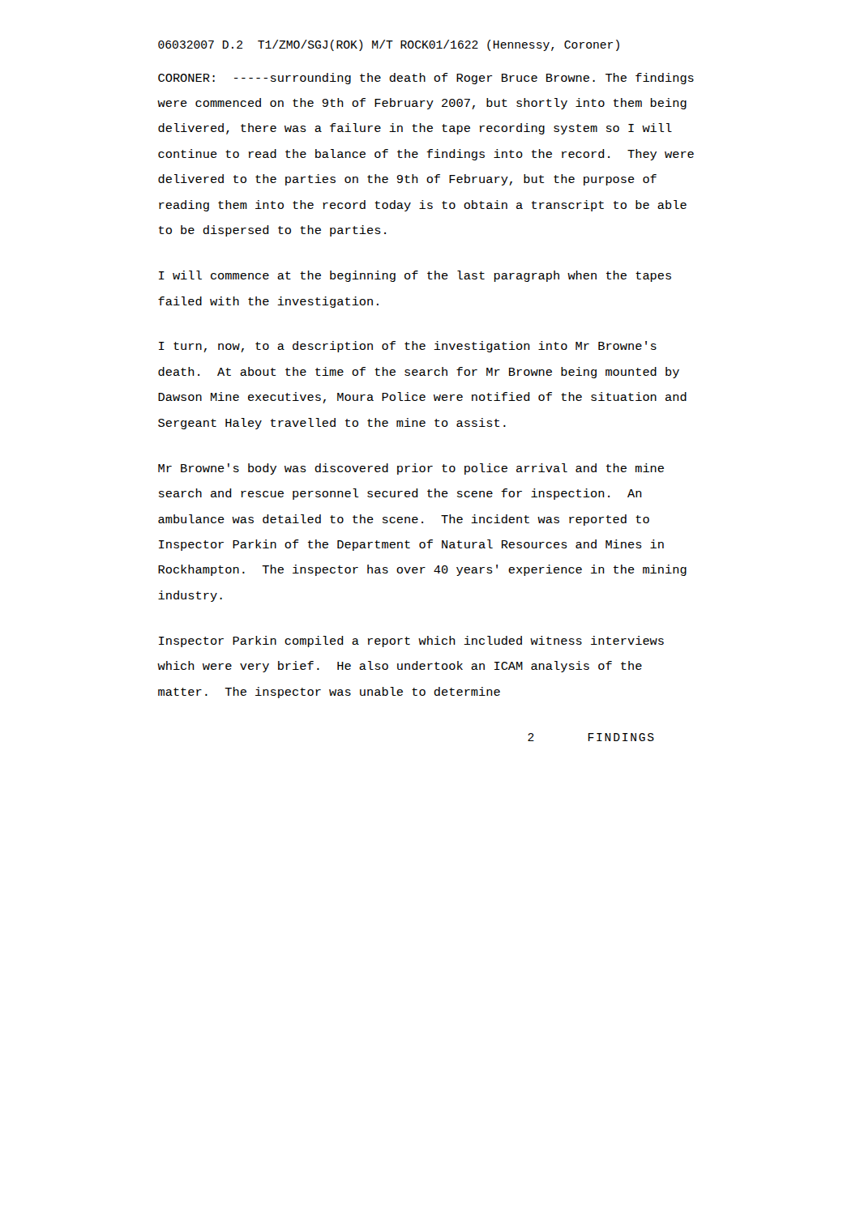06032007 D.2 T1/ZMO/SGJ(ROK) M/T ROCK01/1622 (Hennessy, Coroner)
CORONER: -----surrounding the death of Roger Bruce Browne. The findings were commenced on the 9th of February 2007, but shortly into them being delivered, there was a failure in the tape recording system so I will continue to read the balance of the findings into the record. They were delivered to the parties on the 9th of February, but the purpose of reading them into the record today is to obtain a transcript to be able to be dispersed to the parties.
I will commence at the beginning of the last paragraph when the tapes failed with the investigation.
I turn, now, to a description of the investigation into Mr Browne's death. At about the time of the search for Mr Browne being mounted by Dawson Mine executives, Moura Police were notified of the situation and Sergeant Haley travelled to the mine to assist.
Mr Browne's body was discovered prior to police arrival and the mine search and rescue personnel secured the scene for inspection. An ambulance was detailed to the scene. The incident was reported to Inspector Parkin of the Department of Natural Resources and Mines in Rockhampton. The inspector has over 40 years' experience in the mining industry.
Inspector Parkin compiled a report which included witness interviews which were very brief. He also undertook an ICAM analysis of the matter. The inspector was unable to determine
2 FINDINGS